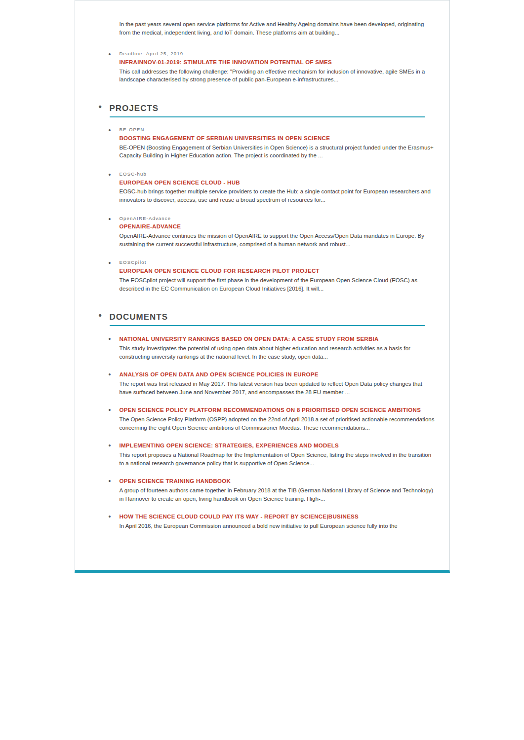In the past years several open service platforms for Active and Healthy Ageing domains have been developed, originating from the medical, independent living, and IoT domain. These platforms aim at building...
Deadline: April 25, 2019 INFRAINNOV-01-2019: STIMULATE THE INNOVATION POTENTIAL OF SMES This call addresses the following challenge: "Providing an effective mechanism for inclusion of innovative, agile SMEs in a landscape characterised by strong presence of public pan-European e-infrastructures...
PROJECTS
BE-OPEN BOOSTING ENGAGEMENT OF SERBIAN UNIVERSITIES IN OPEN SCIENCE BE-OPEN (Boosting Engagement of Serbian Universities in Open Science) is a structural project funded under the Erasmus+ Capacity Building in Higher Education action. The project is coordinated by the ...
EOSC-hub EUROPEAN OPEN SCIENCE CLOUD - HUB EOSC-hub brings together multiple service providers to create the Hub: a single contact point for European researchers and innovators to discover, access, use and reuse a broad spectrum of resources for...
OpenAIRE-Advance OPENAIRE-ADVANCE OpenAIRE-Advance continues the mission of OpenAIRE to support the Open Access/Open Data mandates in Europe. By sustaining the current successful infrastructure, comprised of a human network and robust...
EOSCpilot EUROPEAN OPEN SCIENCE CLOUD FOR RESEARCH PILOT PROJECT The EOSCpilot project will support the first phase in the development of the European Open Science Cloud (EOSC) as described in the EC Communication on European Cloud Initiatives [2016]. It will...
DOCUMENTS
NATIONAL UNIVERSITY RANKINGS BASED ON OPEN DATA: A CASE STUDY FROM SERBIA This study investigates the potential of using open data about higher education and research activities as a basis for constructing university rankings at the national level. In the case study, open data...
ANALYSIS OF OPEN DATA AND OPEN SCIENCE POLICIES IN EUROPE The report was first released in May 2017. This latest version has been updated to reflect Open Data policy changes that have surfaced between June and November 2017, and encompasses the 28 EU member ...
OPEN SCIENCE POLICY PLATFORM RECOMMENDATIONS ON 8 PRIORITISED OPEN SCIENCE AMBITIONS The Open Science Policy Platform (OSPP) adopted on the 22nd of April 2018 a set of prioritised actionable recommendations concerning the eight Open Science ambitions of Commissioner Moedas. These recommendations...
IMPLEMENTING OPEN SCIENCE: STRATEGIES, EXPERIENCES AND MODELS This report proposes a National Roadmap for the Implementation of Open Science, listing the steps involved in the transition to a national research governance policy that is supportive of Open Science...
OPEN SCIENCE TRAINING HANDBOOK A group of fourteen authors came together in February 2018 at the TIB (German National Library of Science and Technology) in Hannover to create an open, living handbook on Open Science training. High-...
HOW THE SCIENCE CLOUD COULD PAY ITS WAY - REPORT BY SCIENCE|BUSINESS In April 2016, the European Commission announced a bold new initiative to pull European science fully into the